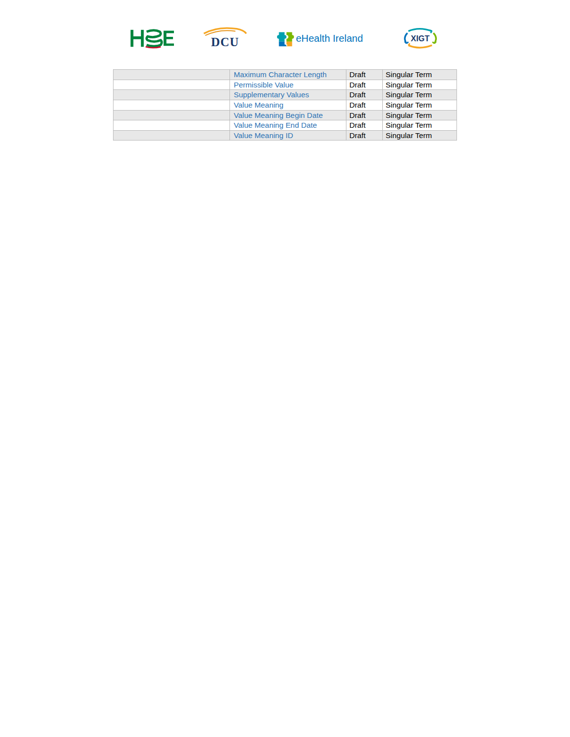DCU
eHealth Ireland
XIGT
| | Maximum Character Length | Draft | Singular Term |
| | Permissible Value | Draft | Singular Term |
| | Supplementary Values | Draft | Singular Term |
| | Value Meaning | Draft | Singular Term |
| | Value Meaning Begin Date | Draft | Singular Term |
| | Value Meaning End Date | Draft | Singular Term |
| | Value Meaning ID | Draft | Singular Term |